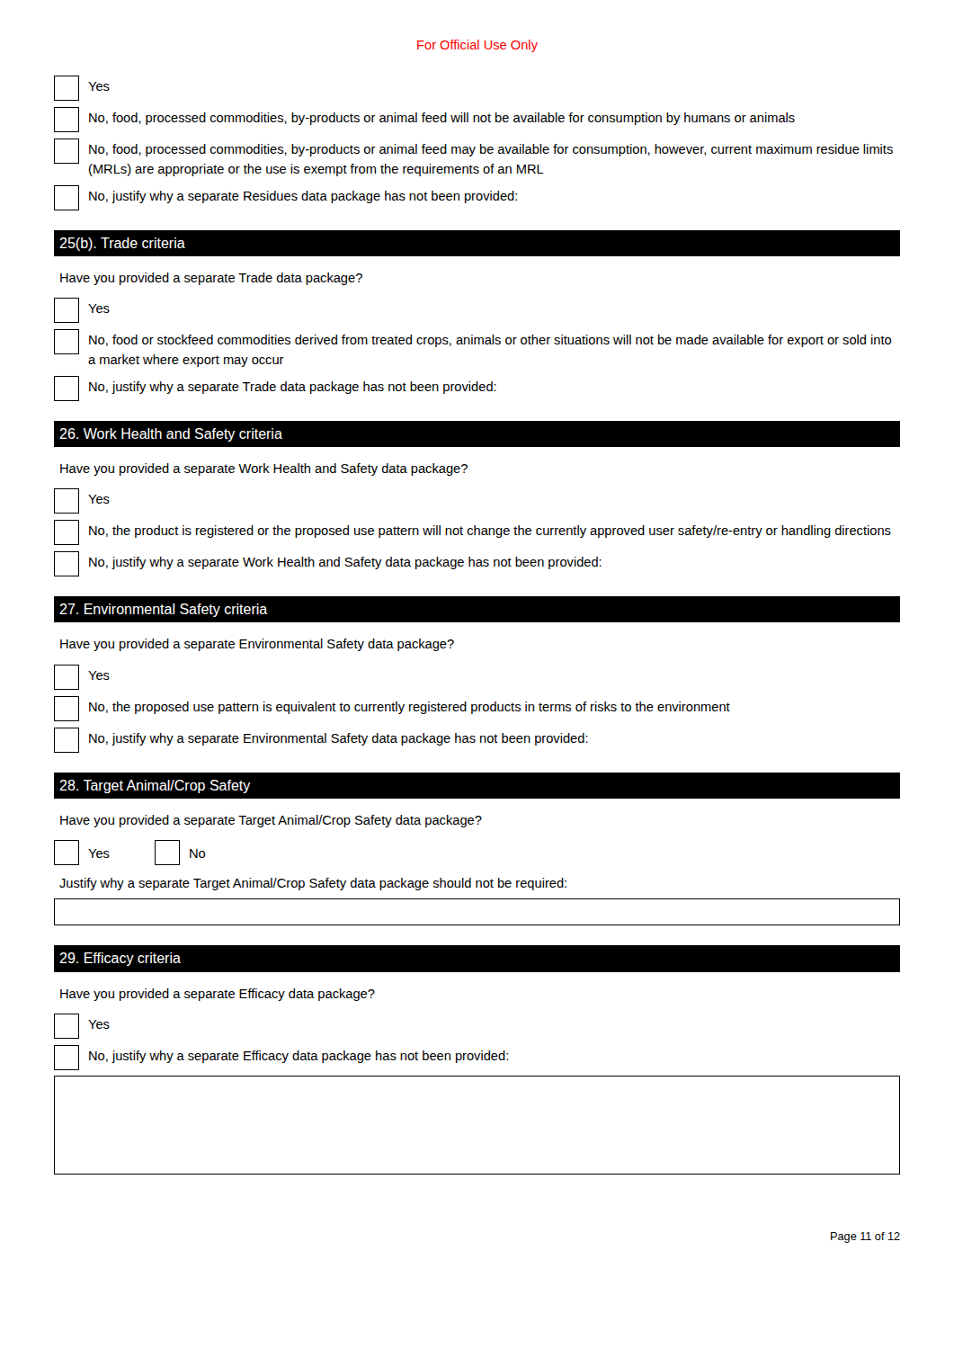For Official Use Only
Yes
No, food, processed commodities, by-products or animal feed will not be available for consumption by humans or animals
No, food, processed commodities, by-products or animal feed may be available for consumption, however, current maximum residue limits (MRLs) are appropriate or the use is exempt from the requirements of an MRL
No, justify why a separate Residues data package has not been provided:
25(b). Trade criteria
Have you provided a separate Trade data package?
Yes
No, food or stockfeed commodities derived from treated crops, animals or other situations will not be made available for export or sold into a market where export may occur
No, justify why a separate Trade data package has not been provided:
26. Work Health and Safety criteria
Have you provided a separate Work Health and Safety data package?
Yes
No, the product is registered or the proposed use pattern will not change the currently approved user safety/re-entry or handling directions
No, justify why a separate Work Health and Safety data package has not been provided:
27. Environmental Safety criteria
Have you provided a separate Environmental Safety data package?
Yes
No, the proposed use pattern is equivalent to currently registered products in terms of risks to the environment
No, justify why a separate Environmental Safety data package has not been provided:
28. Target Animal/Crop Safety
Have you provided a separate Target Animal/Crop Safety data package?
Yes
No
Justify why a separate Target Animal/Crop Safety data package should not be required:
29. Efficacy criteria
Have you provided a separate Efficacy data package?
Yes
No, justify why a separate Efficacy data package has not been provided:
Page 11 of 12